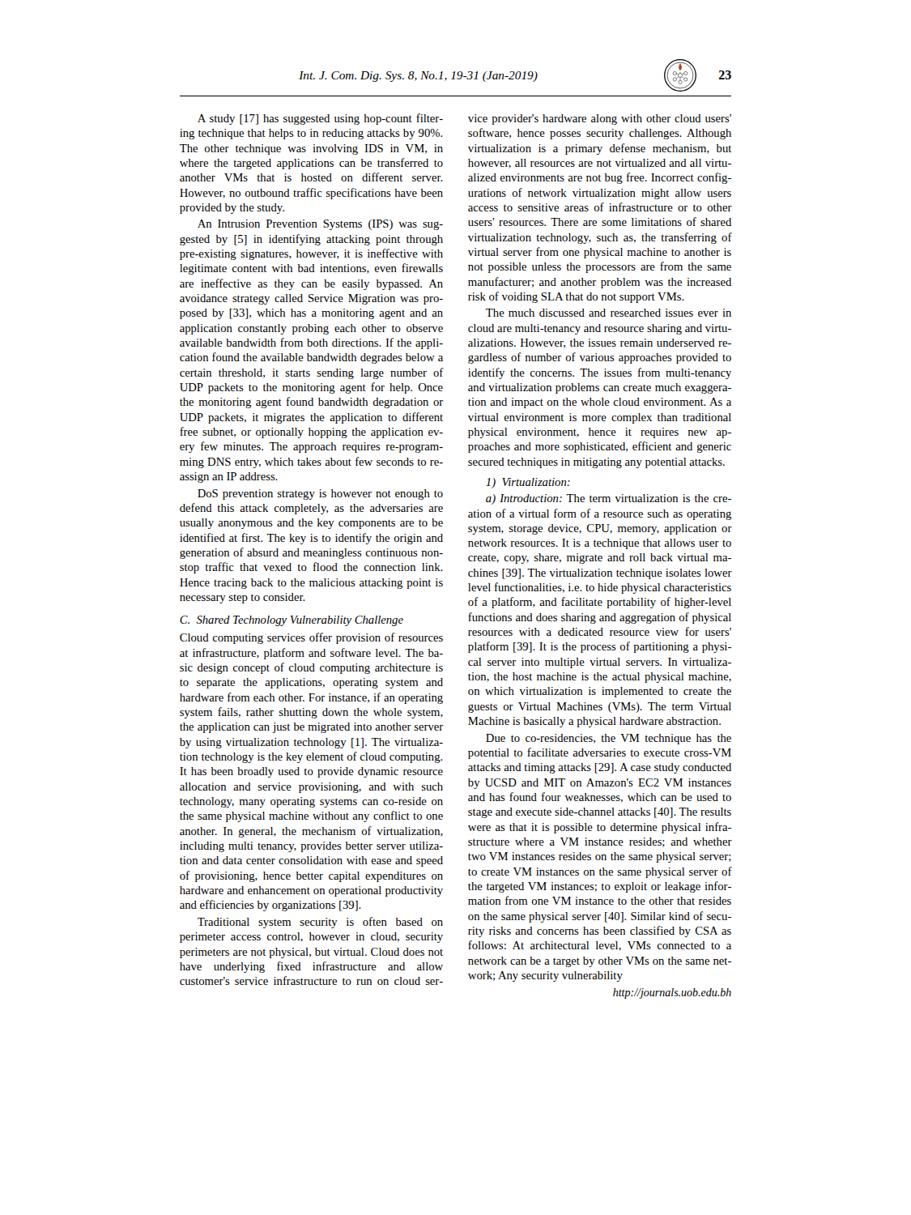Int. J. Com. Dig. Sys. 8, No.1, 19-31 (Jan-2019)
23
A study [17] has suggested using hop-count filtering technique that helps to in reducing attacks by 90%. The other technique was involving IDS in VM, in where the targeted applications can be transferred to another VMs that is hosted on different server. However, no outbound traffic specifications have been provided by the study.
An Intrusion Prevention Systems (IPS) was suggested by [5] in identifying attacking point through pre-existing signatures, however, it is ineffective with legitimate content with bad intentions, even firewalls are ineffective as they can be easily bypassed. An avoidance strategy called Service Migration was proposed by [33], which has a monitoring agent and an application constantly probing each other to observe available bandwidth from both directions. If the application found the available bandwidth degrades below a certain threshold, it starts sending large number of UDP packets to the monitoring agent for help. Once the monitoring agent found bandwidth degradation or UDP packets, it migrates the application to different free subnet, or optionally hopping the application every few minutes. The approach requires re-programming DNS entry, which takes about few seconds to reassign an IP address.
DoS prevention strategy is however not enough to defend this attack completely, as the adversaries are usually anonymous and the key components are to be identified at first. The key is to identify the origin and generation of absurd and meaningless continuous nonstop traffic that vexed to flood the connection link. Hence tracing back to the malicious attacking point is necessary step to consider.
C. Shared Technology Vulnerability Challenge
Cloud computing services offer provision of resources at infrastructure, platform and software level. The basic design concept of cloud computing architecture is to separate the applications, operating system and hardware from each other. For instance, if an operating system fails, rather shutting down the whole system, the application can just be migrated into another server by using virtualization technology [1]. The virtualization technology is the key element of cloud computing. It has been broadly used to provide dynamic resource allocation and service provisioning, and with such technology, many operating systems can co-reside on the same physical machine without any conflict to one another. In general, the mechanism of virtualization, including multi tenancy, provides better server utilization and data center consolidation with ease and speed of provisioning, hence better capital expenditures on hardware and enhancement on operational productivity and efficiencies by organizations [39].
Traditional system security is often based on perimeter access control, however in cloud, security perimeters are not physical, but virtual. Cloud does not have underlying fixed infrastructure and allow customer's service infrastructure to run on cloud service provider's hardware along with other cloud users' software, hence posses security challenges. Although virtualization is a primary defense mechanism, but however, all resources are not virtualized and all virtualized environments are not bug free. Incorrect configurations of network virtualization might allow users access to sensitive areas of infrastructure or to other users' resources. There are some limitations of shared virtualization technology, such as, the transferring of virtual server from one physical machine to another is not possible unless the processors are from the same manufacturer; and another problem was the increased risk of voiding SLA that do not support VMs.
The much discussed and researched issues ever in cloud are multi-tenancy and resource sharing and virtualizations. However, the issues remain underserved regardless of number of various approaches provided to identify the concerns. The issues from multi-tenancy and virtualization problems can create much exaggeration and impact on the whole cloud environment. As a virtual environment is more complex than traditional physical environment, hence it requires new approaches and more sophisticated, efficient and generic secured techniques in mitigating any potential attacks.
1) Virtualization:
a) Introduction: The term virtualization is the creation of a virtual form of a resource such as operating system, storage device, CPU, memory, application or network resources. It is a technique that allows user to create, copy, share, migrate and roll back virtual machines [39]. The virtualization technique isolates lower level functionalities, i.e. to hide physical characteristics of a platform, and facilitate portability of higher-level functions and does sharing and aggregation of physical resources with a dedicated resource view for users' platform [39]. It is the process of partitioning a physical server into multiple virtual servers. In virtualization, the host machine is the actual physical machine, on which virtualization is implemented to create the guests or Virtual Machines (VMs). The term Virtual Machine is basically a physical hardware abstraction.
Due to co-residencies, the VM technique has the potential to facilitate adversaries to execute cross-VM attacks and timing attacks [29]. A case study conducted by UCSD and MIT on Amazon's EC2 VM instances and has found four weaknesses, which can be used to stage and execute side-channel attacks [40]. The results were as that it is possible to determine physical infrastructure where a VM instance resides; and whether two VM instances resides on the same physical server; to create VM instances on the same physical server of the targeted VM instances; to exploit or leakage information from one VM instance to the other that resides on the same physical server [40]. Similar kind of security risks and concerns has been classified by CSA as follows: At architectural level, VMs connected to a network can be a target by other VMs on the same network; Any security vulnerability
http://journals.uob.edu.bh